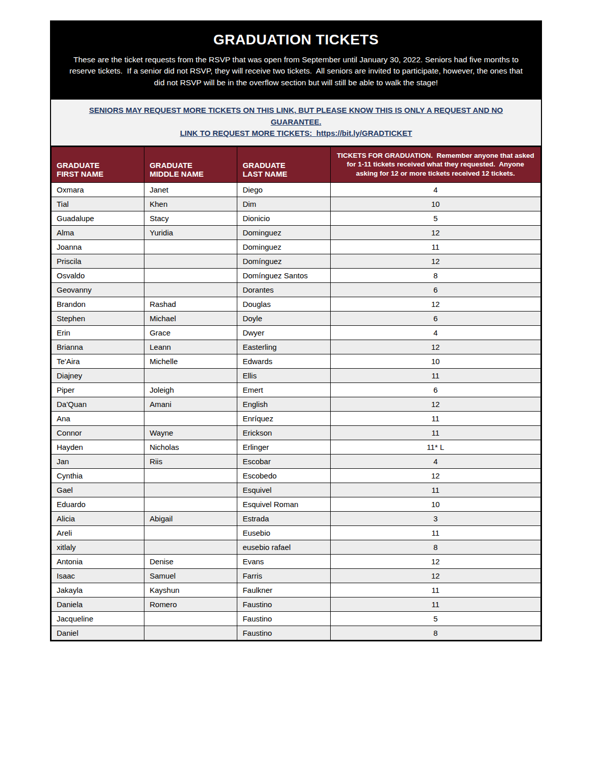GRADUATION TICKETS
These are the ticket requests from the RSVP that was open from September until January 30, 2022. Seniors had five months to reserve tickets. If a senior did not RSVP, they will receive two tickets. All seniors are invited to participate, however, the ones that did not RSVP will be in the overflow section but will still be able to walk the stage!
SENIORS MAY REQUEST MORE TICKETS ON THIS LINK, BUT PLEASE KNOW THIS IS ONLY A REQUEST AND NO GUARANTEE.
LINK TO REQUEST MORE TICKETS: https://bit.ly/GRADTICKET
| GRADUATE FIRST NAME | GRADUATE MIDDLE NAME | GRADUATE LAST NAME | TICKETS FOR GRADUATION. Remember anyone that asked for 1-11 tickets received what they requested. Anyone asking for 12 or more tickets received 12 tickets. |
| --- | --- | --- | --- |
| Oxmara | Janet | Diego | 4 |
| Tial | Khen | Dim | 10 |
| Guadalupe | Stacy | Dionicio | 5 |
| Alma | Yuridia | Dominguez | 12 |
| Joanna | | Dominguez | 11 |
| Priscila | | Domínguez | 12 |
| Osvaldo | | Domínguez Santos | 8 |
| Geovanny | | Dorantes | 6 |
| Brandon | Rashad | Douglas | 12 |
| Stephen | Michael | Doyle | 6 |
| Erin | Grace | Dwyer | 4 |
| Brianna | Leann | Easterling | 12 |
| Te'Aira | Michelle | Edwards | 10 |
| Diajney | | Ellis | 11 |
| Piper | Joleigh | Emert | 6 |
| Da'Quan | Amani | English | 12 |
| Ana | | Enríquez | 11 |
| Connor | Wayne | Erickson | 11 |
| Hayden | Nicholas | Erlinger | 11* L |
| Jan | Riis | Escobar | 4 |
| Cynthia | | Escobedo | 12 |
| Gael | | Esquivel | 11 |
| Eduardo | | Esquivel Roman | 10 |
| Alicia | Abigail | Estrada | 3 |
| Areli | | Eusebio | 11 |
| xitlaly | | eusebio rafael | 8 |
| Antonia | Denise | Evans | 12 |
| Isaac | Samuel | Farris | 12 |
| Jakayla | Kayshun | Faulkner | 11 |
| Daniela | Romero | Faustino | 11 |
| Jacqueline | | Faustino | 5 |
| Daniel | | Faustino | 8 |